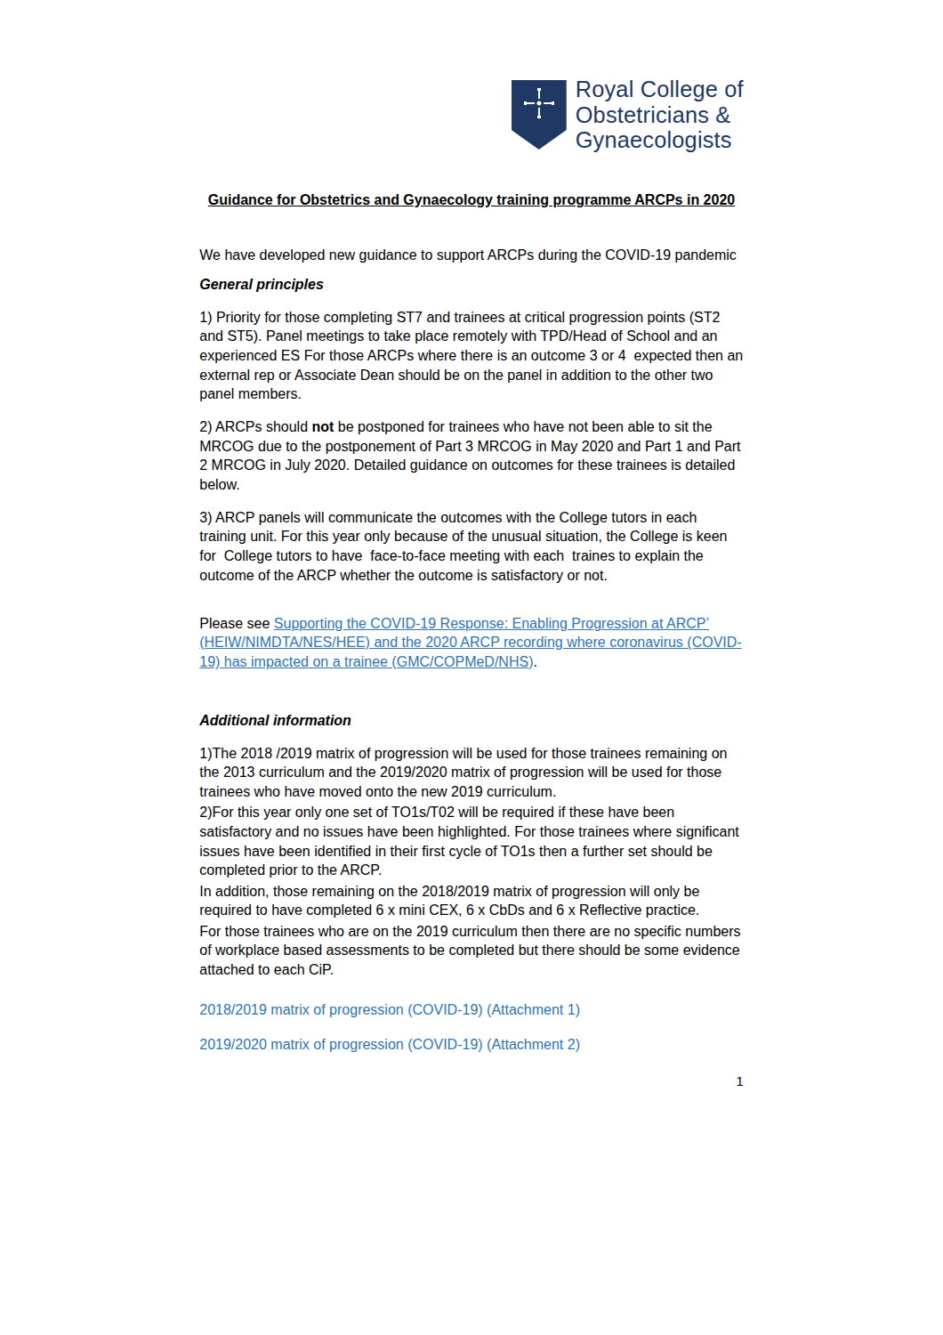Royal College of
Obstetricians &
Gynaecologists
Guidance for Obstetrics and Gynaecology training programme ARCPs in 2020
We have developed new guidance to support ARCPs during the COVID-19 pandemic
General principles
1) Priority for those completing ST7 and trainees at critical progression points (ST2 and ST5). Panel meetings to take place remotely with TPD/Head of School and an experienced ES For those ARCPs where there is an outcome 3 or 4 expected then an external rep or Associate Dean should be on the panel in addition to the other two panel members.
2) ARCPs should not be postponed for trainees who have not been able to sit the MRCOG due to the postponement of Part 3 MRCOG in May 2020 and Part 1 and Part 2 MRCOG in July 2020. Detailed guidance on outcomes for these trainees is detailed below.
3) ARCP panels will communicate the outcomes with the College tutors in each training unit. For this year only because of the unusual situation, the College is keen for College tutors to have face-to-face meeting with each traines to explain the outcome of the ARCP whether the outcome is satisfactory or not.
Please see Supporting the COVID-19 Response: Enabling Progression at ARCP’ (HEIW/NIMDTA/NES/HEE) and the 2020 ARCP recording where coronavirus (COVID-19) has impacted on a trainee (GMC/COPMeD/NHS).
Additional information
1)The 2018 /2019 matrix of progression will be used for those trainees remaining on the 2013 curriculum and the 2019/2020 matrix of progression will be used for those trainees who have moved onto the new 2019 curriculum.
2)For this year only one set of TO1s/T02 will be required if these have been satisfactory and no issues have been highlighted. For those trainees where significant issues have been identified in their first cycle of TO1s then a further set should be completed prior to the ARCP.
In addition, those remaining on the 2018/2019 matrix of progression will only be required to have completed 6 x mini CEX, 6 x CbDs and 6 x Reflective practice.
For those trainees who are on the 2019 curriculum then there are no specific numbers of workplace based assessments to be completed but there should be some evidence attached to each CiP.
2018/2019 matrix of progression (COVID-19) (Attachment 1)
2019/2020 matrix of progression (COVID-19) (Attachment 2)
1